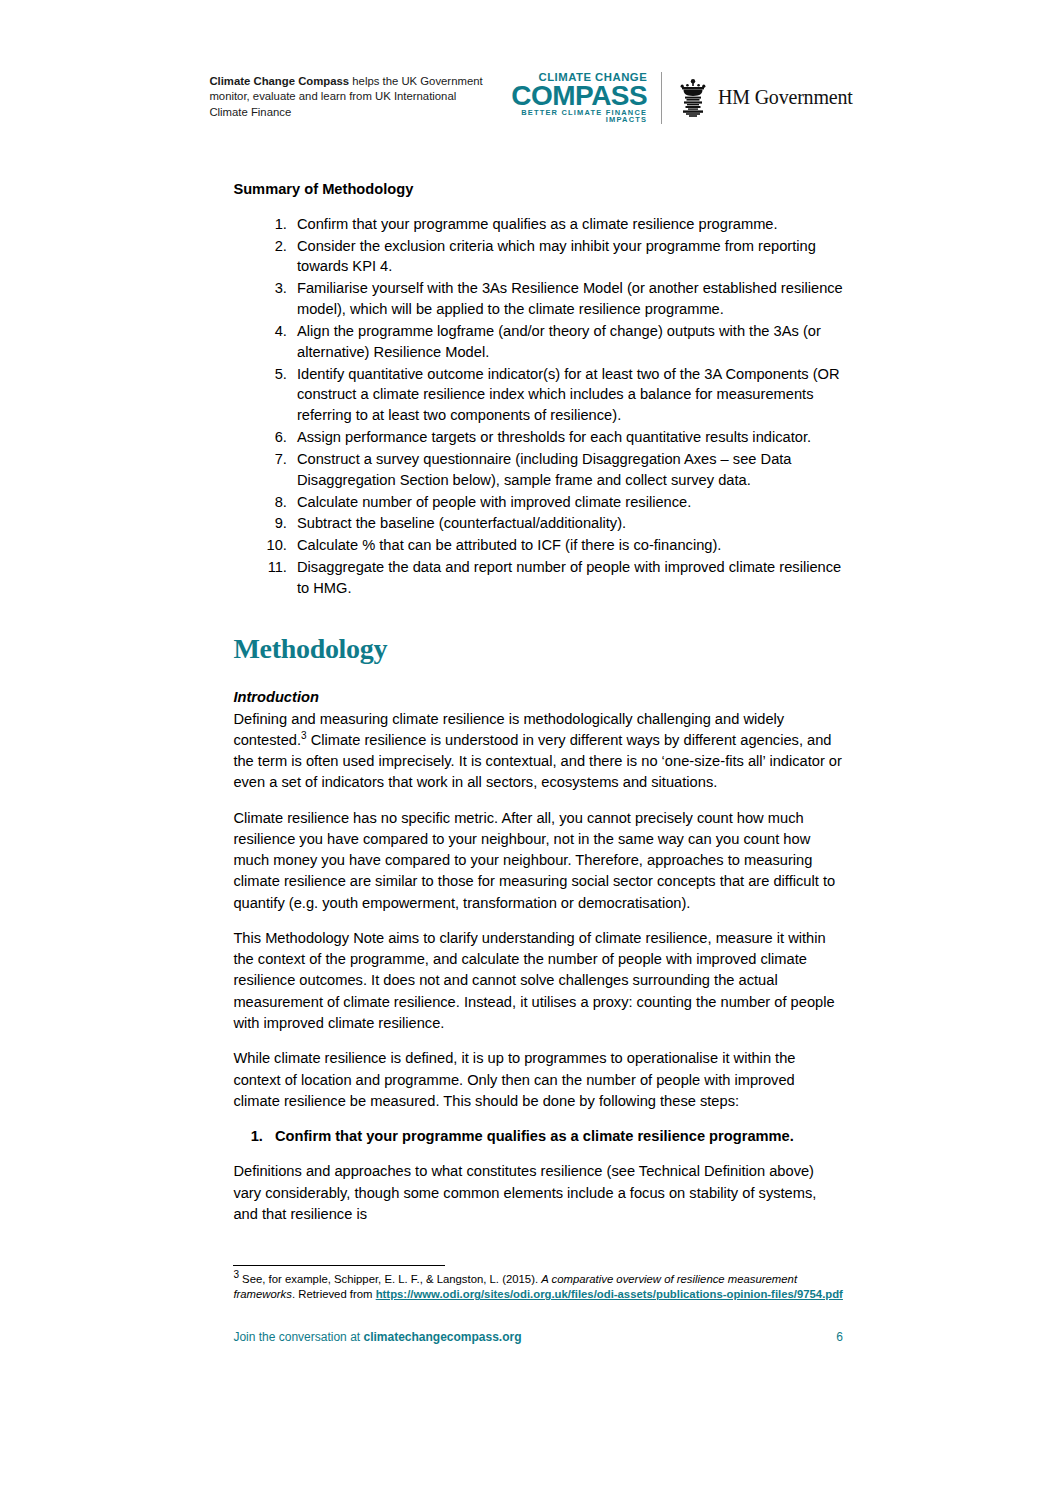Climate Change Compass helps the UK Government
monitor, evaluate and learn from UK International Climate Finance
CLIMATE CHANGE
COMPASS
BETTER CLIMATE FINANCE IMPACTS
HM Government
Summary of Methodology
Confirm that your programme qualifies as a climate resilience programme.
Consider the exclusion criteria which may inhibit your programme from reporting towards KPI 4.
Familiarise yourself with the 3As Resilience Model (or another established resilience model), which will be applied to the climate resilience programme.
Align the programme logframe (and/or theory of change) outputs with the 3As (or alternative) Resilience Model.
Identify quantitative outcome indicator(s) for at least two of the 3A Components (OR construct a climate resilience index which includes a balance for measurements referring to at least two components of resilience).
Assign performance targets or thresholds for each quantitative results indicator.
Construct a survey questionnaire (including Disaggregation Axes – see Data Disaggregation Section below), sample frame and collect survey data.
Calculate number of people with improved climate resilience.
Subtract the baseline (counterfactual/additionality).
Calculate % that can be attributed to ICF (if there is co-financing).
Disaggregate the data and report number of people with improved climate resilience to HMG.
Methodology
Introduction
Defining and measuring climate resilience is methodologically challenging and widely contested.3 Climate resilience is understood in very different ways by different agencies, and the term is often used imprecisely. It is contextual, and there is no ‘one-size-fits all’ indicator or even a set of indicators that work in all sectors, ecosystems and situations.
Climate resilience has no specific metric. After all, you cannot precisely count how much resilience you have compared to your neighbour, not in the same way can you count how much money you have compared to your neighbour. Therefore, approaches to measuring climate resilience are similar to those for measuring social sector concepts that are difficult to quantify (e.g. youth empowerment, transformation or democratisation).
This Methodology Note aims to clarify understanding of climate resilience, measure it within the context of the programme, and calculate the number of people with improved climate resilience outcomes. It does not and cannot solve challenges surrounding the actual measurement of climate resilience. Instead, it utilises a proxy: counting the number of people with improved climate resilience.
While climate resilience is defined, it is up to programmes to operationalise it within the context of location and programme. Only then can the number of people with improved climate resilience be measured. This should be done by following these steps:
Confirm that your programme qualifies as a climate resilience programme.
Definitions and approaches to what constitutes resilience (see Technical Definition above) vary considerably, though some common elements include a focus on stability of systems, and that resilience is
3 See, for example, Schipper, E. L. F., & Langston, L. (2015). A comparative overview of resilience measurement frameworks. Retrieved from https://www.odi.org/sites/odi.org.uk/files/odi-assets/publications-opinion-files/9754.pdf
Join the conversation at climatechangecompass.org
6